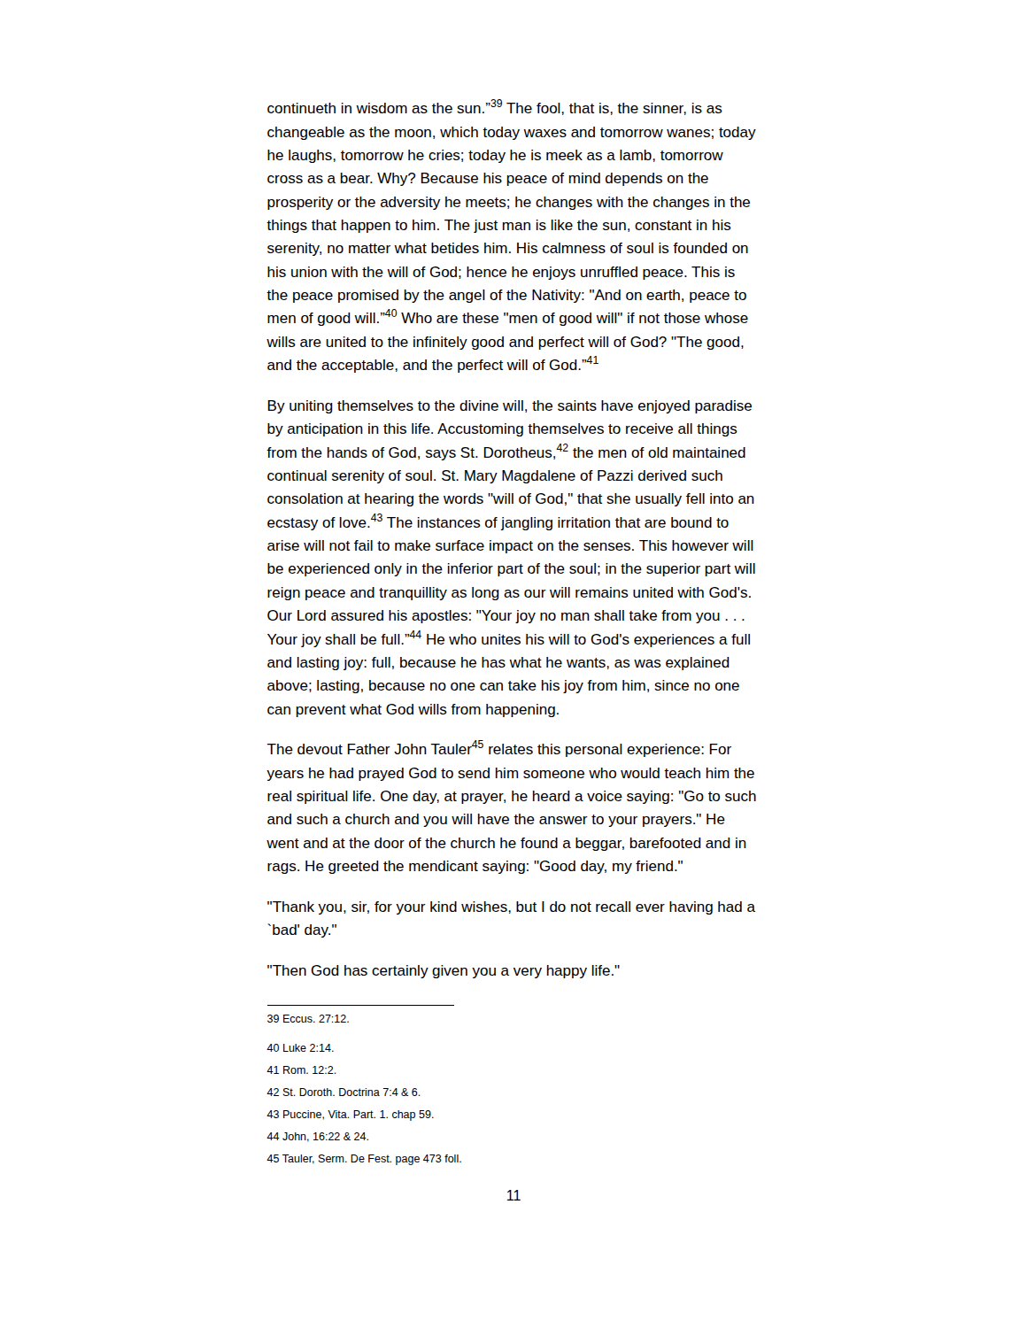continueth in wisdom as the sun.”39 The fool, that is, the sinner, is as changeable as the moon, which today waxes and tomorrow wanes; today he laughs, tomorrow he cries; today he is meek as a lamb, tomorrow cross as a bear. Why? Because his peace of mind depends on the prosperity or the adversity he meets; he changes with the changes in the things that happen to him. The just man is like the sun, constant in his serenity, no matter what betides him. His calmness of soul is founded on his union with the will of God; hence he enjoys unruffled peace. This is the peace promised by the angel of the Nativity: "And on earth, peace to men of good will.”40 Who are these "men of good will" if not those whose wills are united to the infinitely good and perfect will of God? "The good, and the acceptable, and the perfect will of God.”41
By uniting themselves to the divine will, the saints have enjoyed paradise by anticipation in this life. Accustoming themselves to receive all things from the hands of God, says St. Dorotheus,42 the men of old maintained continual serenity of soul. St. Mary Magdalene of Pazzi derived such consolation at hearing the words "will of God," that she usually fell into an ecstasy of love.43 The instances of jangling irritation that are bound to arise will not fail to make surface impact on the senses. This however will be experienced only in the inferior part of the soul; in the superior part will reign peace and tranquillity as long as our will remains united with God's. Our Lord assured his apostles: "Your joy no man shall take from you . . . Your joy shall be full.”44 He who unites his will to God's experiences a full and lasting joy: full, because he has what he wants, as was explained above; lasting, because no one can take his joy from him, since no one can prevent what God wills from happening.
The devout Father John Tauler45 relates this personal experience: For years he had prayed God to send him someone who would teach him the real spiritual life. One day, at prayer, he heard a voice saying: "Go to such and such a church and you will have the answer to your prayers." He went and at the door of the church he found a beggar, barefooted and in rags. He greeted the mendicant saying: "Good day, my friend."
"Thank you, sir, for your kind wishes, but I do not recall ever having had a `bad' day."
"Then God has certainly given you a very happy life."
39 Eccus. 27:12.
40 Luke 2:14.
41 Rom. 12:2.
42 St. Doroth. Doctrina 7:4 & 6.
43 Puccine, Vita. Part. 1. chap 59.
44 John, 16:22 & 24.
45 Tauler, Serm. De Fest. page 473 foll.
11